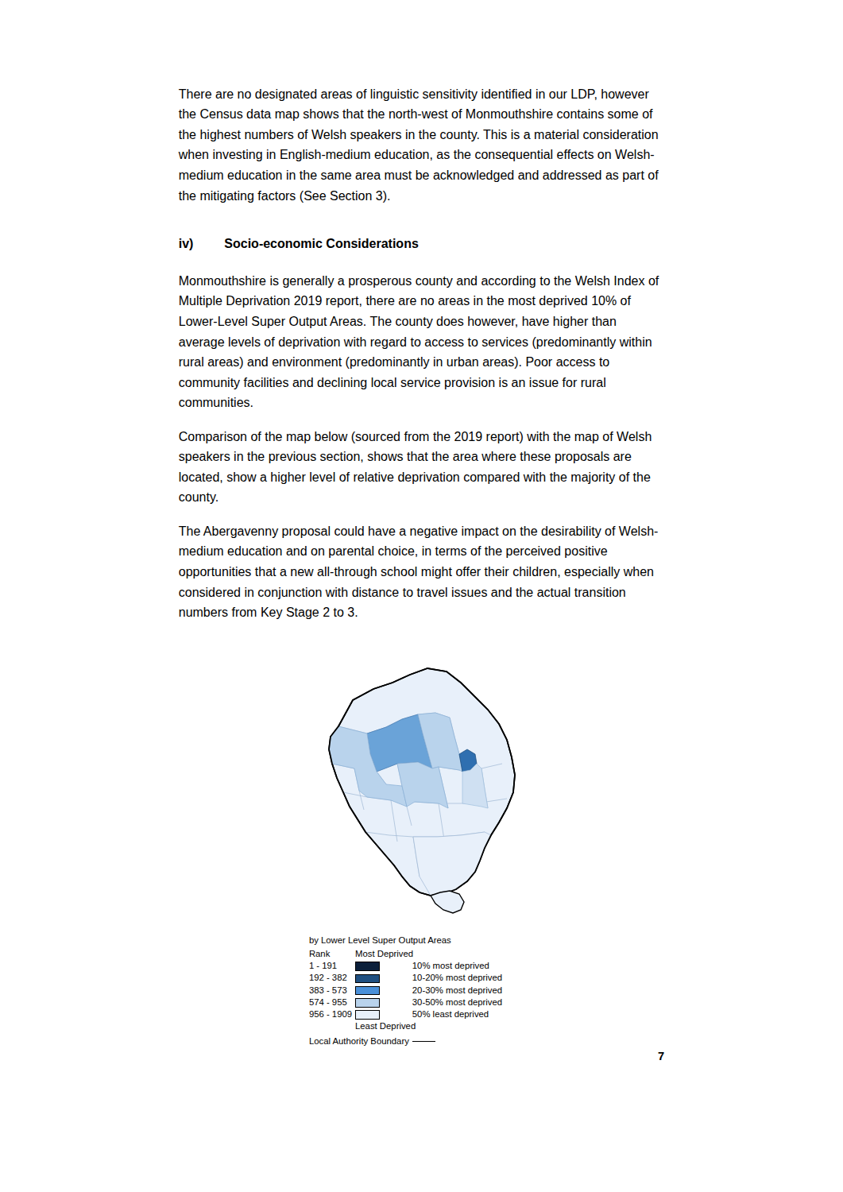There are no designated areas of linguistic sensitivity identified in our LDP, however the Census data map shows that the north-west of Monmouthshire contains some of the highest numbers of Welsh speakers in the county. This is a material consideration when investing in English-medium education, as the consequential effects on Welsh-medium education in the same area must be acknowledged and addressed as part of the mitigating factors (See Section 3).
iv) Socio-economic Considerations
Monmouthshire is generally a prosperous county and according to the Welsh Index of Multiple Deprivation 2019 report, there are no areas in the most deprived 10% of Lower-Level Super Output Areas. The county does however, have higher than average levels of deprivation with regard to access to services (predominantly within rural areas) and environment (predominantly in urban areas). Poor access to community facilities and declining local service provision is an issue for rural communities.
Comparison of the map below (sourced from the 2019 report) with the map of Welsh speakers in the previous section, shows that the area where these proposals are located, show a higher level of relative deprivation compared with the majority of the county.
The Abergavenny proposal could have a negative impact on the desirability of Welsh-medium education and on parental choice, in terms of the perceived positive opportunities that a new all-through school might offer their children, especially when considered in conjunction with distance to travel issues and the actual transition numbers from Key Stage 2 to 3.
by Lower Level Super Output Areas
| Rank | Most Deprived |
| 1 - 191 | | 10% most deprived |
| 192 - 382 | | 10-20% most deprived |
| 383 - 573 | | 20-30% most deprived |
| 574 - 955 | | 30-50% most deprived |
| 956 - 1909 | | 50% least deprived |
| | Least Deprived |
| Local Authority Boundary | |
7